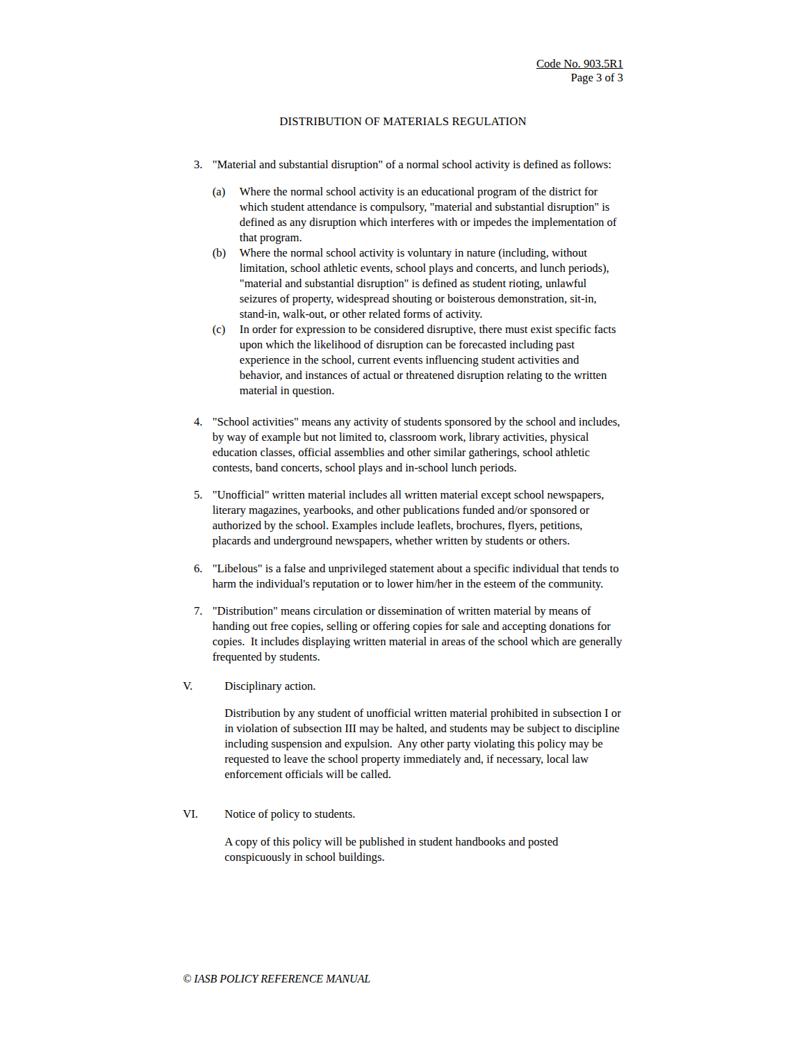Code No. 903.5R1
Page 3 of 3
DISTRIBUTION OF MATERIALS REGULATION
3. "Material and substantial disruption" of a normal school activity is defined as follows:
(a) Where the normal school activity is an educational program of the district for which student attendance is compulsory, "material and substantial disruption" is defined as any disruption which interferes with or impedes the implementation of that program.
(b) Where the normal school activity is voluntary in nature (including, without limitation, school athletic events, school plays and concerts, and lunch periods), "material and substantial disruption" is defined as student rioting, unlawful seizures of property, widespread shouting or boisterous demonstration, sit-in, stand-in, walk-out, or other related forms of activity.
(c) In order for expression to be considered disruptive, there must exist specific facts upon which the likelihood of disruption can be forecasted including past experience in the school, current events influencing student activities and behavior, and instances of actual or threatened disruption relating to the written material in question.
4. "School activities" means any activity of students sponsored by the school and includes, by way of example but not limited to, classroom work, library activities, physical education classes, official assemblies and other similar gatherings, school athletic contests, band concerts, school plays and in-school lunch periods.
5. "Unofficial" written material includes all written material except school newspapers, literary magazines, yearbooks, and other publications funded and/or sponsored or authorized by the school. Examples include leaflets, brochures, flyers, petitions, placards and underground newspapers, whether written by students or others.
6. "Libelous" is a false and unprivileged statement about a specific individual that tends to harm the individual's reputation or to lower him/her in the esteem of the community.
7. "Distribution" means circulation or dissemination of written material by means of handing out free copies, selling or offering copies for sale and accepting donations for copies. It includes displaying written material in areas of the school which are generally frequented by students.
V.
Disciplinary action.
Distribution by any student of unofficial written material prohibited in subsection I or in violation of subsection III may be halted, and students may be subject to discipline including suspension and expulsion. Any other party violating this policy may be requested to leave the school property immediately and, if necessary, local law enforcement officials will be called.
VI.
Notice of policy to students.
A copy of this policy will be published in student handbooks and posted conspicuously in school buildings.
© IASB POLICY REFERENCE MANUAL